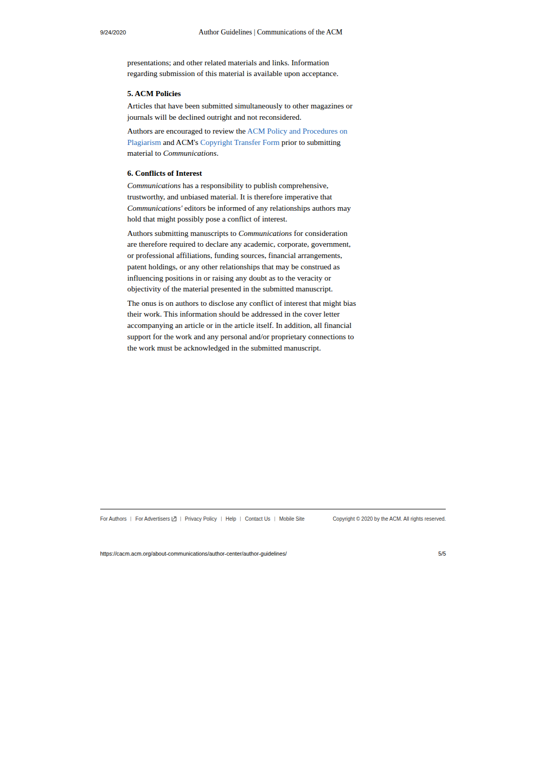9/24/2020
Author Guidelines | Communications of the ACM
presentations; and other related materials and links. Information regarding submission of this material is available upon acceptance.
5. ACM Policies
Articles that have been submitted simultaneously to other magazines or journals will be declined outright and not reconsidered.
Authors are encouraged to review the ACM Policy and Procedures on Plagiarism and ACM's Copyright Transfer Form prior to submitting material to Communications.
6. Conflicts of Interest
Communications has a responsibility to publish comprehensive, trustworthy, and unbiased material. It is therefore imperative that Communications' editors be informed of any relationships authors may hold that might possibly pose a conflict of interest.
Authors submitting manuscripts to Communications for consideration are therefore required to declare any academic, corporate, government, or professional affiliations, funding sources, financial arrangements, patent holdings, or any other relationships that may be construed as influencing positions in or raising any doubt as to the veracity or objectivity of the material presented in the submitted manuscript.
The onus is on authors to disclose any conflict of interest that might bias their work. This information should be addressed in the cover letter accompanying an article or in the article itself. In addition, all financial support for the work and any personal and/or proprietary connections to the work must be acknowledged in the submitted manuscript.
For Authors For Advertisers Privacy Policy Help Contact Us Mobile Site
Copyright © 2020 by the ACM. All rights reserved.
https://cacm.acm.org/about-communications/author-center/author-guidelines/
5/5